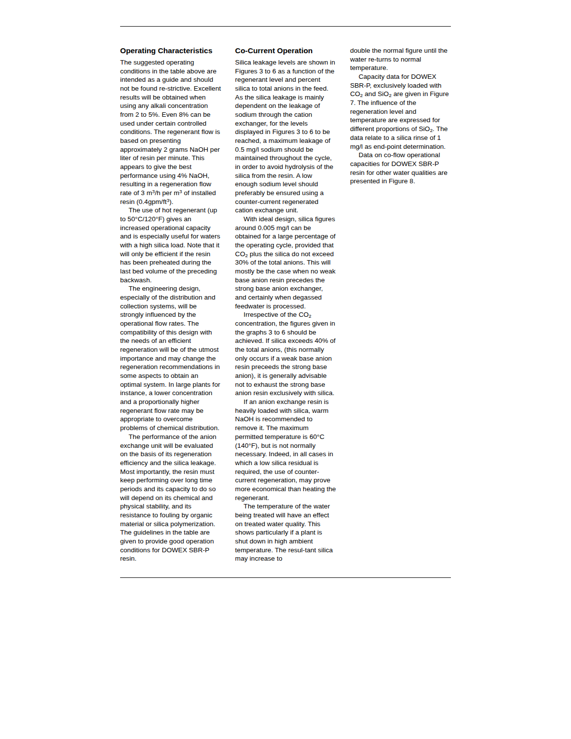Operating Characteristics
The suggested operating conditions in the table above are intended as a guide and should not be found re-strictive. Excellent results will be obtained when using any alkali concentration from 2 to 5%. Even 8% can be used under certain controlled conditions. The regenerant flow is based on presenting approximately 2 grams NaOH per liter of resin per minute. This appears to give the best performance using 4% NaOH, resulting in a regeneration flow rate of 3 m3/h per m3 of installed resin (0.4gpm/ft3).
The use of hot regenerant (up to 50°C/120°F) gives an increased operational capacity and is especially useful for waters with a high silica load. Note that it will only be efficient if the resin has been preheated during the last bed volume of the preceding backwash.
The engineering design, especially of the distribution and collection systems, will be strongly influenced by the operational flow rates. The compatibility of this design with the needs of an efficient regeneration will be of the utmost importance and may change the regeneration recommendations in some aspects to obtain an optimal system. In large plants for instance, a lower concentration and a proportionally higher regenerant flow rate may be appropriate to overcome problems of chemical distribution.
The performance of the anion exchange unit will be evaluated on the basis of its regeneration efficiency and the silica leakage. Most importantly, the resin must keep performing over long time periods and its capacity to do so will depend on its chemical and physical stability, and its resistance to fouling by organic material or silica polymerization. The guidelines in the table are given to provide good operation conditions for DOWEX SBR-P resin.
Co-Current Operation
Silica leakage levels are shown in Figures 3 to 6 as a function of the regenerant level and percent silica to total anions in the feed. As the silica leakage is mainly dependent on the leakage of sodium through the cation exchanger, for the levels displayed in Figures 3 to 6 to be reached, a maximum leakage of 0.5 mg/l sodium should be maintained throughout the cycle, in order to avoid hydrolysis of the silica from the resin. A low enough sodium level should preferably be ensured using a counter-current regenerated cation exchange unit.
With ideal design, silica figures around 0.005 mg/l can be obtained for a large percentage of the operating cycle, provided that CO2 plus the silica do not exceed 30% of the total anions. This will mostly be the case when no weak base anion resin precedes the strong base anion exchanger, and certainly when degassed feedwater is processed.
Irrespective of the CO2 concentration, the figures given in the graphs 3 to 6 should be achieved. If silica exceeds 40% of the total anions, (this normally only occurs if a weak base anion resin preceeds the strong base anion), it is generally advisable not to exhaust the strong base anion resin exclusively with silica.
If an anion exchange resin is heavily loaded with silica, warm NaOH is recommended to remove it. The maximum permitted temperature is 60°C (140°F), but is not normally necessary. Indeed, in all cases in which a low silica residual is required, the use of counter-current regeneration, may prove more economical than heating the regenerant.
The temperature of the water being treated will have an effect on treated water quality. This shows particularly if a plant is shut down in high ambient temperature. The resul-tant silica may increase to
double the normal figure until the water re-turns to normal temperature.
Capacity data for DOWEX SBR-P, exclusively loaded with CO2 and SiO2 are given in Figure 7. The influence of the regeneration level and temperature are expressed for different proportions of SiO2. The data relate to a silica rinse of 1 mg/l as end-point determination.
Data on co-flow operational capacities for DOWEX SBR-P resin for other water qualities are presented in Figure 8.